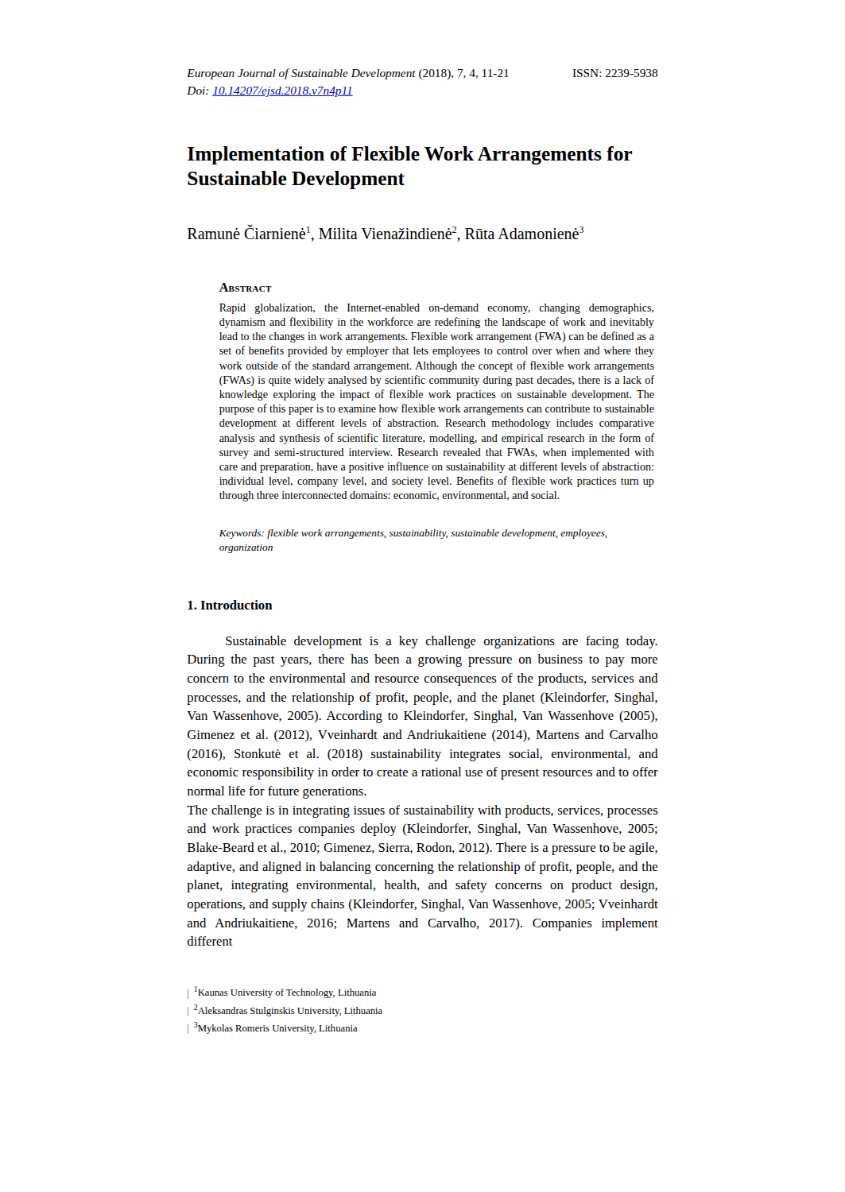European Journal of Sustainable Development (2018), 7, 4, 11-21 ISSN: 2239-5938
Doi: 10.14207/ejsd.2018.v7n4p11
Implementation of Flexible Work Arrangements for Sustainable Development
Ramunė Čiarnienė1, Milita Vienažindienė2, Rūta Adamonienė3
Abstract
Rapid globalization, the Internet-enabled on-demand economy, changing demographics, dynamism and flexibility in the workforce are redefining the landscape of work and inevitably lead to the changes in work arrangements. Flexible work arrangement (FWA) can be defined as a set of benefits provided by employer that lets employees to control over when and where they work outside of the standard arrangement. Although the concept of flexible work arrangements (FWAs) is quite widely analysed by scientific community during past decades, there is a lack of knowledge exploring the impact of flexible work practices on sustainable development. The purpose of this paper is to examine how flexible work arrangements can contribute to sustainable development at different levels of abstraction. Research methodology includes comparative analysis and synthesis of scientific literature, modelling, and empirical research in the form of survey and semi-structured interview. Research revealed that FWAs, when implemented with care and preparation, have a positive influence on sustainability at different levels of abstraction: individual level, company level, and society level. Benefits of flexible work practices turn up through three interconnected domains: economic, environmental, and social.
Keywords: flexible work arrangements, sustainability, sustainable development, employees, organization
1. Introduction
Sustainable development is a key challenge organizations are facing today. During the past years, there has been a growing pressure on business to pay more concern to the environmental and resource consequences of the products, services and processes, and the relationship of profit, people, and the planet (Kleindorfer, Singhal, Van Wassenhove, 2005). According to Kleindorfer, Singhal, Van Wassenhove (2005), Gimenez et al. (2012), Vveinhardt and Andriukaitiene (2014), Martens and Carvalho (2016), Stonkutė et al. (2018) sustainability integrates social, environmental, and economic responsibility in order to create a rational use of present resources and to offer normal life for future generations.
The challenge is in integrating issues of sustainability with products, services, processes and work practices companies deploy (Kleindorfer, Singhal, Van Wassenhove, 2005; Blake-Beard et al., 2010; Gimenez, Sierra, Rodon, 2012). There is a pressure to be agile, adaptive, and aligned in balancing concerning the relationship of profit, people, and the planet, integrating environmental, health, and safety concerns on product design, operations, and supply chains (Kleindorfer, Singhal, Van Wassenhove, 2005; Vveinhardt and Andriukaitiene, 2016; Martens and Carvalho, 2017). Companies implement different
|1Kaunas University of Technology, Lithuania
|2Aleksandras Stulginskis University, Lithuania
|3Mykolas Romeris University, Lithuania